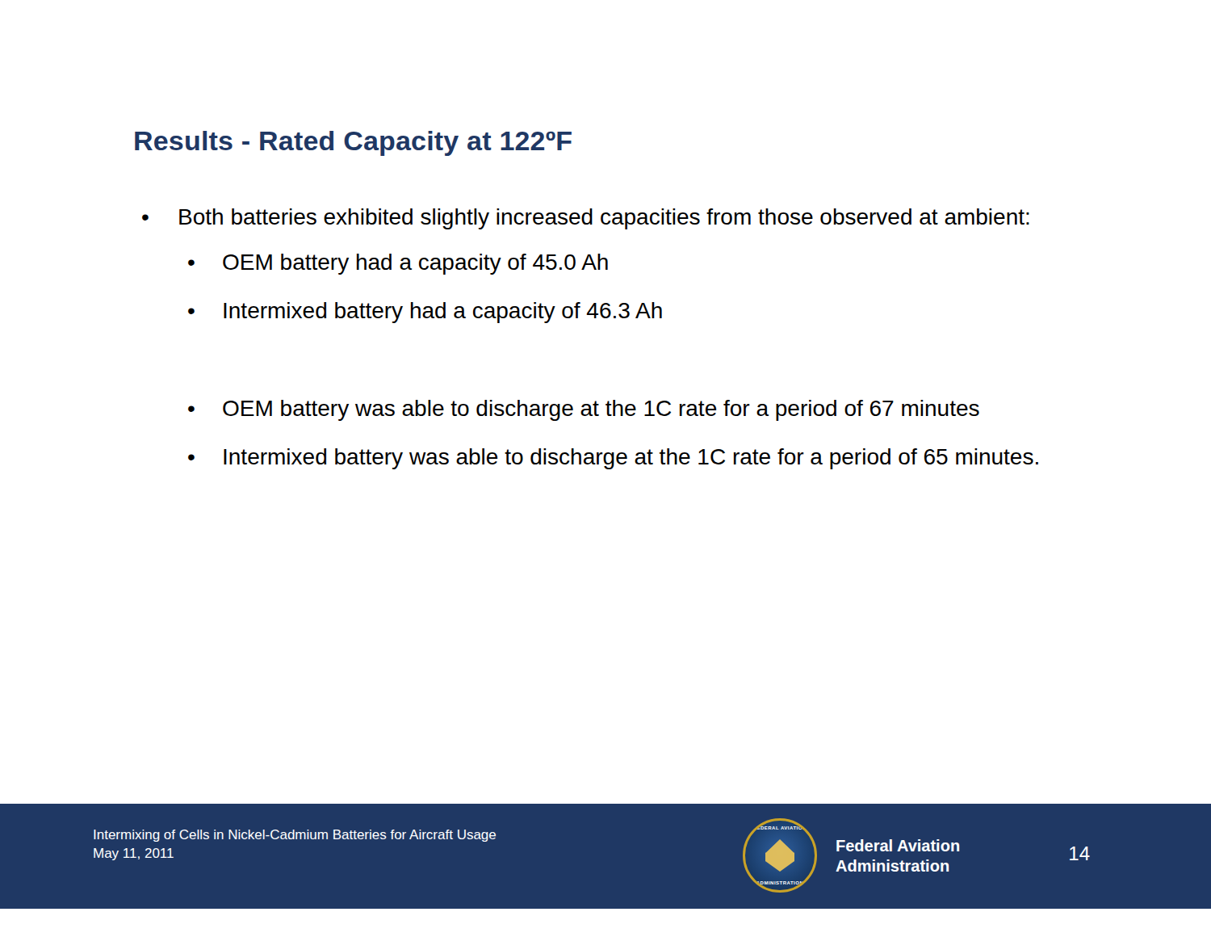Results - Rated Capacity at 122ºF
Both batteries exhibited slightly increased capacities from those observed at ambient:
OEM battery had a capacity of 45.0 Ah
Intermixed battery had a capacity of 46.3 Ah
OEM battery was able to discharge at the 1C rate for a period of 67 minutes
Intermixed battery was able to discharge at the 1C rate for a period of 65 minutes.
Intermixing of Cells in Nickel-Cadmium Batteries for Aircraft Usage
May 11, 2011
FEDERAL AVIATION
ADMINISTRATION
Federal Aviation
Administration
14